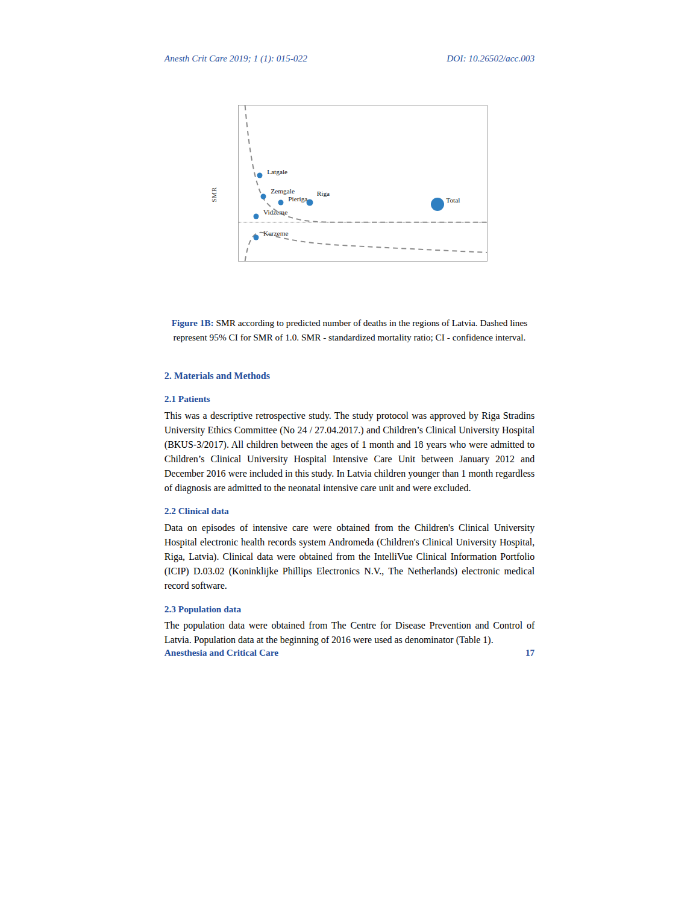Anesth Crit Care 2019; 1 (1): 015-022
DOI: 10.26502/acc.003
SMR
4.0
3.5
3.0
2.5
2.0
1.5
1.0
0.5
0.0
0
10
20
30
40
50
60
70
Predicted deaths
Latgale
Zemgale
Vidzeme
Pieriga
Riga
Kurzeme
Total
Figure 1B: SMR according to predicted number of deaths in the regions of Latvia. Dashed lines represent 95% CI for SMR of 1.0. SMR - standardized mortality ratio; CI - confidence interval.
2. Materials and Methods
2.1 Patients
This was a descriptive retrospective study. The study protocol was approved by Riga Stradins University Ethics Committee (No 24 / 27.04.2017.) and Children’s Clinical University Hospital (BKUS-3/2017). All children between the ages of 1 month and 18 years who were admitted to Children’s Clinical University Hospital Intensive Care Unit between January 2012 and December 2016 were included in this study. In Latvia children younger than 1 month regardless of diagnosis are admitted to the neonatal intensive care unit and were excluded.
2.2 Clinical data
Data on episodes of intensive care were obtained from the Children's Clinical University Hospital electronic health records system Andromeda (Children's Clinical University Hospital, Riga, Latvia). Clinical data were obtained from the IntelliVue Clinical Information Portfolio (ICIP) D.03.02 (Koninklijke Phillips Electronics N.V., The Netherlands) electronic medical record software.
2.3 Population data
The population data were obtained from The Centre for Disease Prevention and Control of Latvia. Population data at the beginning of 2016 were used as denominator (Table 1).
Anesthesia and Critical Care
17